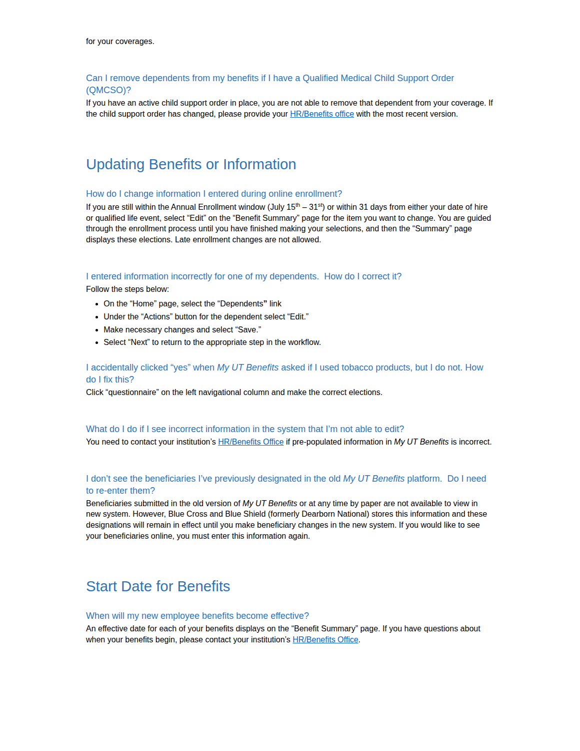for your coverages.
Can I remove dependents from my benefits if I have a Qualified Medical Child Support Order (QMCSO)?
If you have an active child support order in place, you are not able to remove that dependent from your coverage. If the child support order has changed, please provide your HR/Benefits office with the most recent version.
Updating Benefits or Information
How do I change information I entered during online enrollment?
If you are still within the Annual Enrollment window (July 15th – 31st) or within 31 days from either your date of hire or qualified life event, select “Edit” on the “Benefit Summary” page for the item you want to change. You are guided through the enrollment process until you have finished making your selections, and then the “Summary” page displays these elections. Late enrollment changes are not allowed.
I entered information incorrectly for one of my dependents. How do I correct it?
Follow the steps below:
On the “Home” page, select the “Dependents” link
Under the “Actions” button for the dependent select “Edit.”
Make necessary changes and select “Save.”
Select “Next” to return to the appropriate step in the workflow.
I accidentally clicked “yes” when My UT Benefits asked if I used tobacco products, but I do not. How do I fix this?
Click “questionnaire” on the left navigational column and make the correct elections.
What do I do if I see incorrect information in the system that I’m not able to edit?
You need to contact your institution’s HR/Benefits Office if pre-populated information in My UT Benefits is incorrect.
I don’t see the beneficiaries I’ve previously designated in the old My UT Benefits platform. Do I need to re-enter them?
Beneficiaries submitted in the old version of My UT Benefits or at any time by paper are not available to view in new system. However, Blue Cross and Blue Shield (formerly Dearborn National) stores this information and these designations will remain in effect until you make beneficiary changes in the new system. If you would like to see your beneficiaries online, you must enter this information again.
Start Date for Benefits
When will my new employee benefits become effective?
An effective date for each of your benefits displays on the “Benefit Summary” page. If you have questions about when your benefits begin, please contact your institution’s HR/Benefits Office.